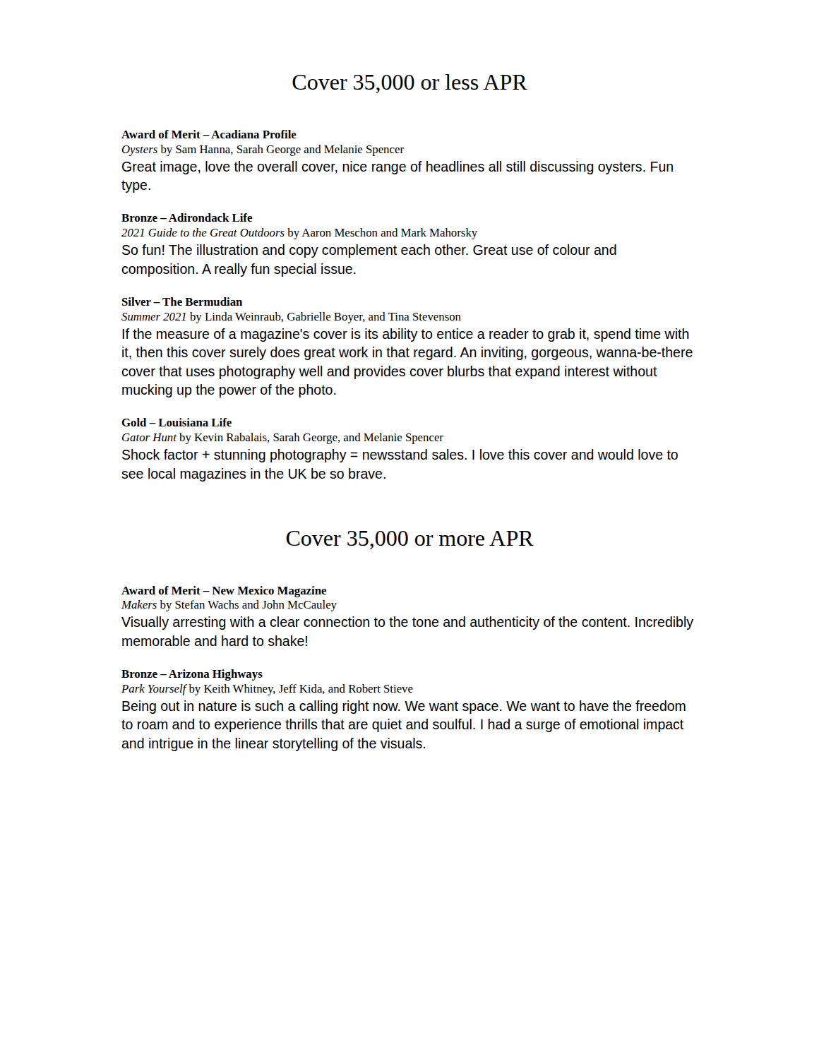Cover 35,000 or less APR
Award of Merit – Acadiana Profile
Oysters by Sam Hanna, Sarah George and Melanie Spencer
Great image, love the overall cover, nice range of headlines all still discussing oysters. Fun type.
Bronze – Adirondack Life
2021 Guide to the Great Outdoors by Aaron Meschon and Mark Mahorsky
So fun! The illustration and copy complement each other. Great use of colour and composition. A really fun special issue.
Silver – The Bermudian
Summer 2021 by Linda Weinraub, Gabrielle Boyer, and Tina Stevenson
If the measure of a magazine's cover is its ability to entice a reader to grab it, spend time with it, then this cover surely does great work in that regard. An inviting, gorgeous, wanna-be-there cover that uses photography well and provides cover blurbs that expand interest without mucking up the power of the photo.
Gold – Louisiana Life
Gator Hunt by Kevin Rabalais, Sarah George, and Melanie Spencer
Shock factor + stunning photography = newsstand sales. I love this cover and would love to see local magazines in the UK be so brave.
Cover 35,000 or more APR
Award of Merit – New Mexico Magazine
Makers by Stefan Wachs and John McCauley
Visually arresting with a clear connection to the tone and authenticity of the content. Incredibly memorable and hard to shake!
Bronze – Arizona Highways
Park Yourself by Keith Whitney, Jeff Kida, and Robert Stieve
Being out in nature is such a calling right now. We want space. We want to have the freedom to roam and to experience thrills that are quiet and soulful. I had a surge of emotional impact and intrigue in the linear storytelling of the visuals.